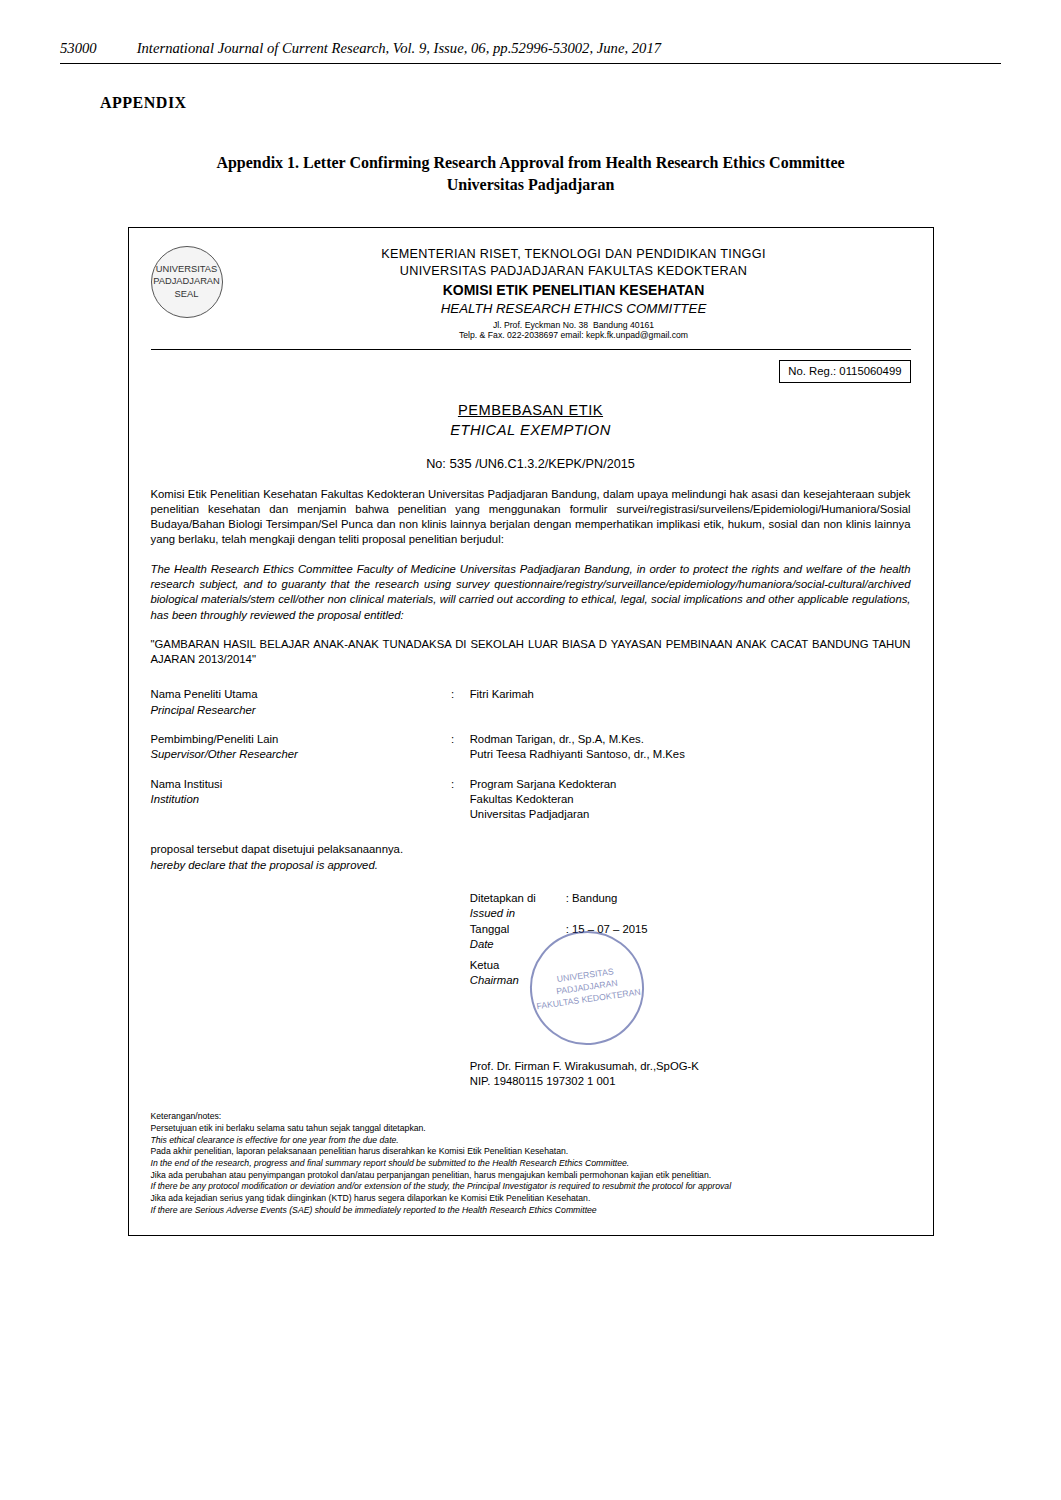53000 International Journal of Current Research, Vol. 9, Issue, 06, pp.52996-53002, June, 2017
APPENDIX
Appendix 1. Letter Confirming Research Approval from Health Research Ethics Committee
Universitas Padjadjaran
UNIVERSITAS
PADJADJARAN
SEAL
KEMENTERIAN RISET, TEKNOLOGI DAN PENDIDIKAN TINGGI
UNIVERSITAS PADJADJARAN FAKULTAS KEDOKTERAN
KOMISI ETIK PENELITIAN KESEHATAN
HEALTH RESEARCH ETHICS COMMITTEE
Jl. Prof. Eyckman No. 38 Bandung 40161
Telp. & Fax. 022-2038697 email: kepk.fk.unpad@gmail.com
No. Reg.: 0115060499
PEMBEBASAN ETIK
ETHICAL EXEMPTION
No: 535 /UN6.C1.3.2/KEPK/PN/2015
Komisi Etik Penelitian Kesehatan Fakultas Kedokteran Universitas Padjadjaran Bandung, dalam upaya melindungi hak asasi dan kesejahteraan subjek penelitian kesehatan dan menjamin bahwa penelitian yang menggunakan formulir survei/registrasi/surveilens/Epidemiologi/Humaniora/Sosial Budaya/Bahan Biologi Tersimpan/Sel Punca dan non klinis lainnya berjalan dengan memperhatikan implikasi etik, hukum, sosial dan non klinis lainnya yang berlaku, telah mengkaji dengan teliti proposal penelitian berjudul:
The Health Research Ethics Committee Faculty of Medicine Universitas Padjadjaran Bandung, in order to protect the rights and welfare of the health research subject, and to guaranty that the research using survey questionnaire/registry/surveillance/epidemiology/humaniora/social-cultural/archived biological materials/stem cell/other non clinical materials, will carried out according to ethical, legal, social implications and other applicable regulations, has been throughly reviewed the proposal entitled:
"GAMBARAN HASIL BELAJAR ANAK-ANAK TUNADAKSA DI SEKOLAH LUAR BIASA D YAYASAN PEMBINAAN ANAK CACAT BANDUNG TAHUN AJARAN 2013/2014"
| Nama Peneliti Utama Principal Researcher | : | Fitri Karimah |
| Pembimbing/Peneliti Lain Supervisor/Other Researcher | : | Rodman Tarigan, dr., Sp.A, M.Kes. Putri Teesa Radhiyanti Santoso, dr., M.Kes |
| Nama Institusi Institution | : | Program Sarjana Kedokteran Fakultas Kedokteran Universitas Padjadjaran |
proposal tersebut dapat disetujui pelaksanaannya.
hereby declare that the proposal is approved.
Ditetapkan di Issued in
: Bandung
Tanggal Date
: 15 – 07 – 2015
UNIVERSITAS PADJADJARAN
FAKULTAS KEDOKTERAN
Ketua
Chairman
Prof. Dr. Firman F. Wirakusumah, dr.,SpOG-K
NIP. 19480115 197302 1 001
Keterangan/notes:
Persetujuan etik ini berlaku selama satu tahun sejak tanggal ditetapkan.
This ethical clearance is effective for one year from the due date.
Pada akhir penelitian, laporan pelaksanaan penelitian harus diserahkan ke Komisi Etik Penelitian Kesehatan.
In the end of the research, progress and final summary report should be submitted to the Health Research Ethics Committee.
Jika ada perubahan atau penyimpangan protokol dan/atau perpanjangan penelitian, harus mengajukan kembali permohonan kajian etik penelitian.
If there be any protocol modification or deviation and/or extension of the study, the Principal Investigator is required to resubmit the protocol for approval
Jika ada kejadian serius yang tidak diinginkan (KTD) harus segera dilaporkan ke Komisi Etik Penelitian Kesehatan.
If there are Serious Adverse Events (SAE) should be immediately reported to the Health Research Ethics Committee